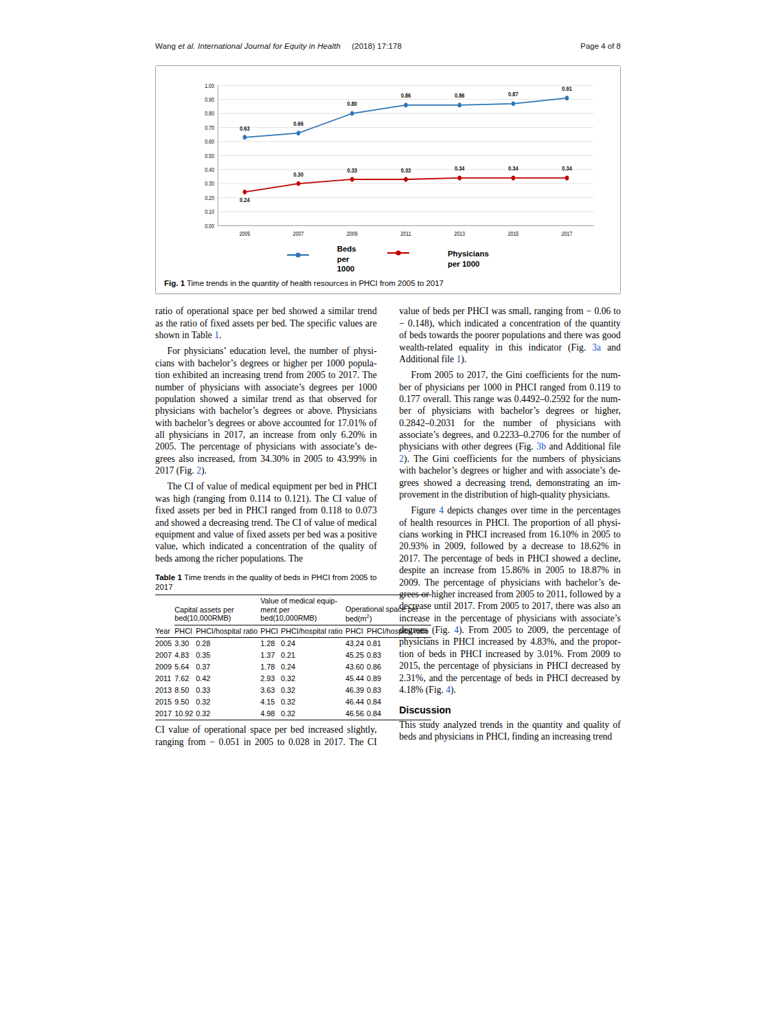Wang et al. International Journal for Equity in Health (2018) 17:178
Page 4 of 8
1.00 0.90 0.80 0.70 0.60 0.50 0.40 0.30 0.20 0.10 0.00 2005 2007 2009 2011 2013 2015 2017 0.63 0.66 0.80 0.86 0.86 0.87 0.91 0.24 0.30 0.33 0.33 0.34 0.34 0.34
Beds per 1000
Physicians per 1000
Fig. 1 Time trends in the quantity of health resources in PHCI from 2005 to 2017
ratio of operational space per bed showed a similar trend as the ratio of fixed assets per bed. The specific values are shown in Table 1.
For physicians’ education level, the number of physicians with bachelor’s degrees or higher per 1000 population exhibited an increasing trend from 2005 to 2017. The number of physicians with associate’s degrees per 1000 population showed a similar trend as that observed for physicians with bachelor’s degrees or above. Physicians with bachelor’s degrees or above accounted for 17.01% of all physicians in 2017, an increase from only 6.20% in 2005. The percentage of physicians with associate’s degrees also increased, from 34.30% in 2005 to 43.99% in 2017 (Fig. 2).
The CI of value of medical equipment per bed in PHCI was high (ranging from 0.114 to 0.121). The CI value of fixed assets per bed in PHCI ranged from 0.118 to 0.073 and showed a decreasing trend. The CI of value of medical equipment and value of fixed assets per bed was a positive value, which indicated a concentration of the quality of beds among the richer populations. The
Table 1 Time trends in the quality of beds in PHCI from 2005 to 2017
| Year | Capital assets per bed(10,000RMB) | Value of medical equipment per bed(10,000RMB) | Operational space per bed(m 2 ) |
| --- | --- | --- | --- |
| PHCI | PHCI/hospital ratio | PHCI | PHCI/hospital ratio | PHCI | PHCI/hospital ratio |
| 2005 | 3.30 | 0.28 | 1.28 | 0.24 | 43.24 | 0.81 |
| 2007 | 4.83 | 0.35 | 1.37 | 0.21 | 45.25 | 0.83 |
| 2009 | 5.64 | 0.37 | 1.78 | 0.24 | 43.60 | 0.86 |
| 2011 | 7.62 | 0.42 | 2.93 | 0.32 | 45.44 | 0.89 |
| 2013 | 8.50 | 0.33 | 3.63 | 0.32 | 46.39 | 0.83 |
| 2015 | 9.50 | 0.32 | 4.15 | 0.32 | 46.44 | 0.84 |
| 2017 | 10.92 | 0.32 | 4.98 | 0.32 | 46.56 | 0.84 |
CI value of operational space per bed increased slightly, ranging from − 0.051 in 2005 to 0.028 in 2017. The CI value of beds per PHCI was small, ranging from − 0.06 to − 0.148), which indicated a concentration of the quantity of beds towards the poorer populations and there was good wealth-related equality in this indicator (Fig. 3a and Additional file 1).
From 2005 to 2017, the Gini coefficients for the number of physicians per 1000 in PHCI ranged from 0.119 to 0.177 overall. This range was 0.4492–0.2592 for the number of physicians with bachelor’s degrees or higher, 0.2842–0.2031 for the number of physicians with associate’s degrees, and 0.2233–0.2706 for the number of physicians with other degrees (Fig. 3b and Additional file 2). The Gini coefficients for the numbers of physicians with bachelor’s degrees or higher and with associate’s degrees showed a decreasing trend, demonstrating an improvement in the distribution of high-quality physicians.
Figure 4 depicts changes over time in the percentages of health resources in PHCI. The proportion of all physicians working in PHCI increased from 16.10% in 2005 to 20.93% in 2009, followed by a decrease to 18.62% in 2017. The percentage of beds in PHCI showed a decline, despite an increase from 15.86% in 2005 to 18.87% in 2009. The percentage of physicians with bachelor’s degrees or higher increased from 2005 to 2011, followed by a decrease until 2017. From 2005 to 2017, there was also an increase in the percentage of physicians with associate’s degrees (Fig. 4). From 2005 to 2009, the percentage of physicians in PHCI increased by 4.83%, and the proportion of beds in PHCI increased by 3.01%. From 2009 to 2015, the percentage of physicians in PHCI decreased by 2.31%, and the percentage of beds in PHCI decreased by 4.18% (Fig. 4).
Discussion
This study analyzed trends in the quantity and quality of beds and physicians in PHCI, finding an increasing trend